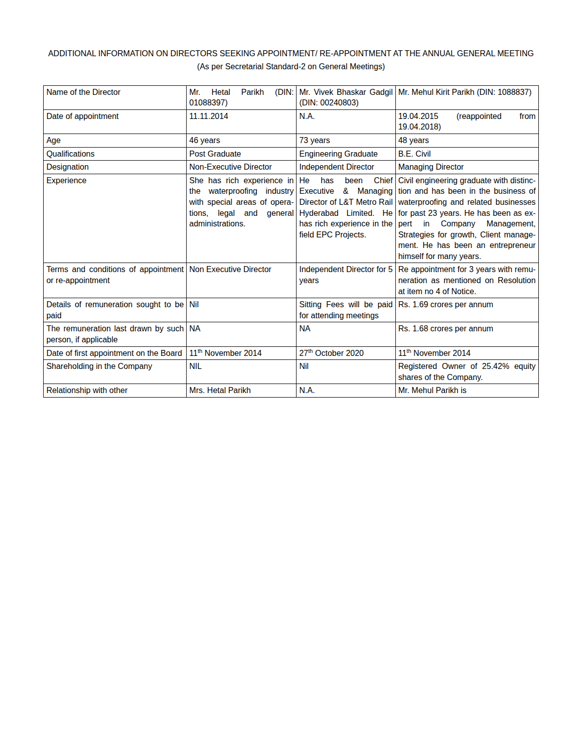ADDITIONAL INFORMATION ON DIRECTORS SEEKING APPOINTMENT/ RE-APPOINTMENT AT THE ANNUAL GENERAL MEETING
(As per Secretarial Standard-2 on General Meetings)
| Name of the Director | Mr. Hetal Parikh (DIN: 01088397) | Mr. Vivek Bhaskar Gadgil (DIN: 00240803) | Mr. Mehul Kirit Parikh (DIN: 1088837) |
| Date of appointment | 11.11.2014 | N.A. | 19.04.2015 (reappointed from 19.04.2018) |
| Age | 46 years | 73 years | 48 years |
| Qualifications | Post Graduate | Engineering Graduate | B.E. Civil |
| Designation | Non-Executive Director | Independent Director | Managing Director |
| Experience | She has rich experience in the waterproofing industry with special areas of operations, legal and general administrations. | He has been Chief Executive & Managing Director of L&T Metro Rail Hyderabad Limited. He has rich experience in the field EPC Projects. | Civil engineering graduate with distinction and has been in the business of waterproofing and related businesses for past 23 years. He has been as expert in Company Management, Strategies for growth, Client management. He has been an entrepreneur himself for many years. |
| Terms and conditions of appointment or re-appointment | Non Executive Director | Independent Director for 5 years | Re appointment for 3 years with remuneration as mentioned on Resolution at item no 4 of Notice. |
| Details of remuneration sought to be paid | Nil | Sitting Fees will be paid for attending meetings | Rs. 1.69 crores per annum |
| The remuneration last drawn by such person, if applicable | NA | NA | Rs. 1.68 crores per annum |
| Date of first appointment on the Board | 11 th November 2014 | 27 th October 2020 | 11 th November 2014 |
| Shareholding in the Company | NIL | Nil | Registered Owner of 25.42% equity shares of the Company. |
| Relationship with other | Mrs. Hetal Parikh | N.A. | Mr. Mehul Parikh is |